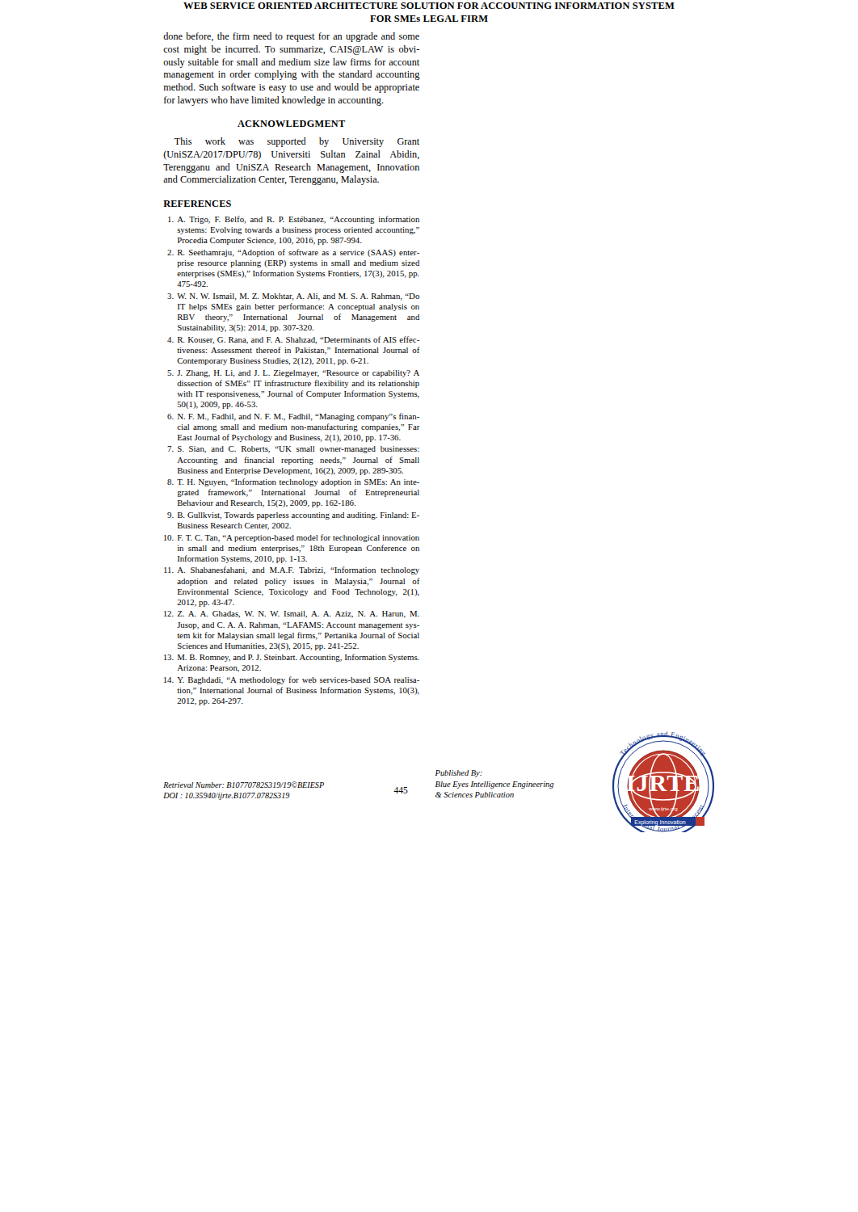WEB SERVICE ORIENTED ARCHITECTURE SOLUTION FOR ACCOUNTING INFORMATION SYSTEM
FOR SMEs LEGAL FIRM
done before, the firm need to request for an upgrade and some cost might be incurred. To summarize, CAIS@LAW is obviously suitable for small and medium size law firms for account management in order complying with the standard accounting method. Such software is easy to use and would be appropriate for lawyers who have limited knowledge in accounting.
Acknowledgment
This work was supported by University Grant (UniSZA/2017/DPU/78) Universiti Sultan Zainal Abidin, Terengganu and UniSZA Research Management, Innovation and Commercialization Center, Terengganu, Malaysia.
References
A. Trigo, F. Belfo, and R. P. Estébanez, “Accounting information systems: Evolving towards a business process oriented accounting,” Procedia Computer Science, 100, 2016, pp. 987-994.
R. Seethamraju, “Adoption of software as a service (SAAS) enterprise resource planning (ERP) systems in small and medium sized enterprises (SMEs),” Information Systems Frontiers, 17(3), 2015, pp. 475-492.
W. N. W. Ismail, M. Z. Mokhtar, A. Ali, and M. S. A. Rahman, “Do IT helps SMEs gain better performance: A conceptual analysis on RBV theory,” International Journal of Management and Sustainability, 3(5): 2014, pp. 307-320.
R. Kouser, G. Rana, and F. A. Shahzad, “Determinants of AIS effectiveness: Assessment thereof in Pakistan,” International Journal of Contemporary Business Studies, 2(12), 2011, pp. 6-21.
J. Zhang, H. Li, and J. L. Ziegelmayer, “Resource or capability? A dissection of SMEs” IT infrastructure flexibility and its relationship with IT responsiveness,” Journal of Computer Information Systems, 50(1), 2009, pp. 46-53.
N. F. M., Fadhil, and N. F. M., Fadhil, “Managing company”s financial among small and medium non-manufacturing companies,” Far East Journal of Psychology and Business, 2(1), 2010, pp. 17-36.
S. Sian, and C. Roberts, “UK small owner-managed businesses: Accounting and financial reporting needs,” Journal of Small Business and Enterprise Development, 16(2), 2009, pp. 289-305.
T. H. Nguyen, “Information technology adoption in SMEs: An integrated framework,” International Journal of Entrepreneurial Behaviour and Research, 15(2), 2009, pp. 162-186.
B. Gullkvist, Towards paperless accounting and auditing. Finland: E-Business Research Center, 2002.
F. T. C. Tan, “A perception-based model for technological innovation in small and medium enterprises,” 18th European Conference on Information Systems, 2010, pp. 1-13.
A. Shabanesfahani, and M.A.F. Tabrizi, “Information technology adoption and related policy issues in Malaysia,” Journal of Environmental Science, Toxicology and Food Technology, 2(1), 2012, pp. 43-47.
Z. A. A. Ghadas, W. N. W. Ismail, A. A. Aziz, N. A. Harun, M. Jusop, and C. A. A. Rahman, “LAFAMS: Account management system kit for Malaysian small legal firms,” Pertanika Journal of Social Sciences and Humanities, 23(S), 2015, pp. 241-252.
M. B. Romney, and P. J. Steinbart. Accounting, Information Systems. Arizona: Pearson, 2012.
Y. Baghdadi, “A methodology for web services-based SOA realisation,” International Journal of Business Information Systems, 10(3), 2012, pp. 264-297.
Retrieval Number: B10770782S319/19©BEIESP
DOI : 10.35940/ijrte.B1077.0782S319
445
Published By:
Blue Eyes Intelligence Engineering
& Sciences Publication
Technology and Engineering International Journal of Recent IJRTE www.ijrte.org Exploring Innovation